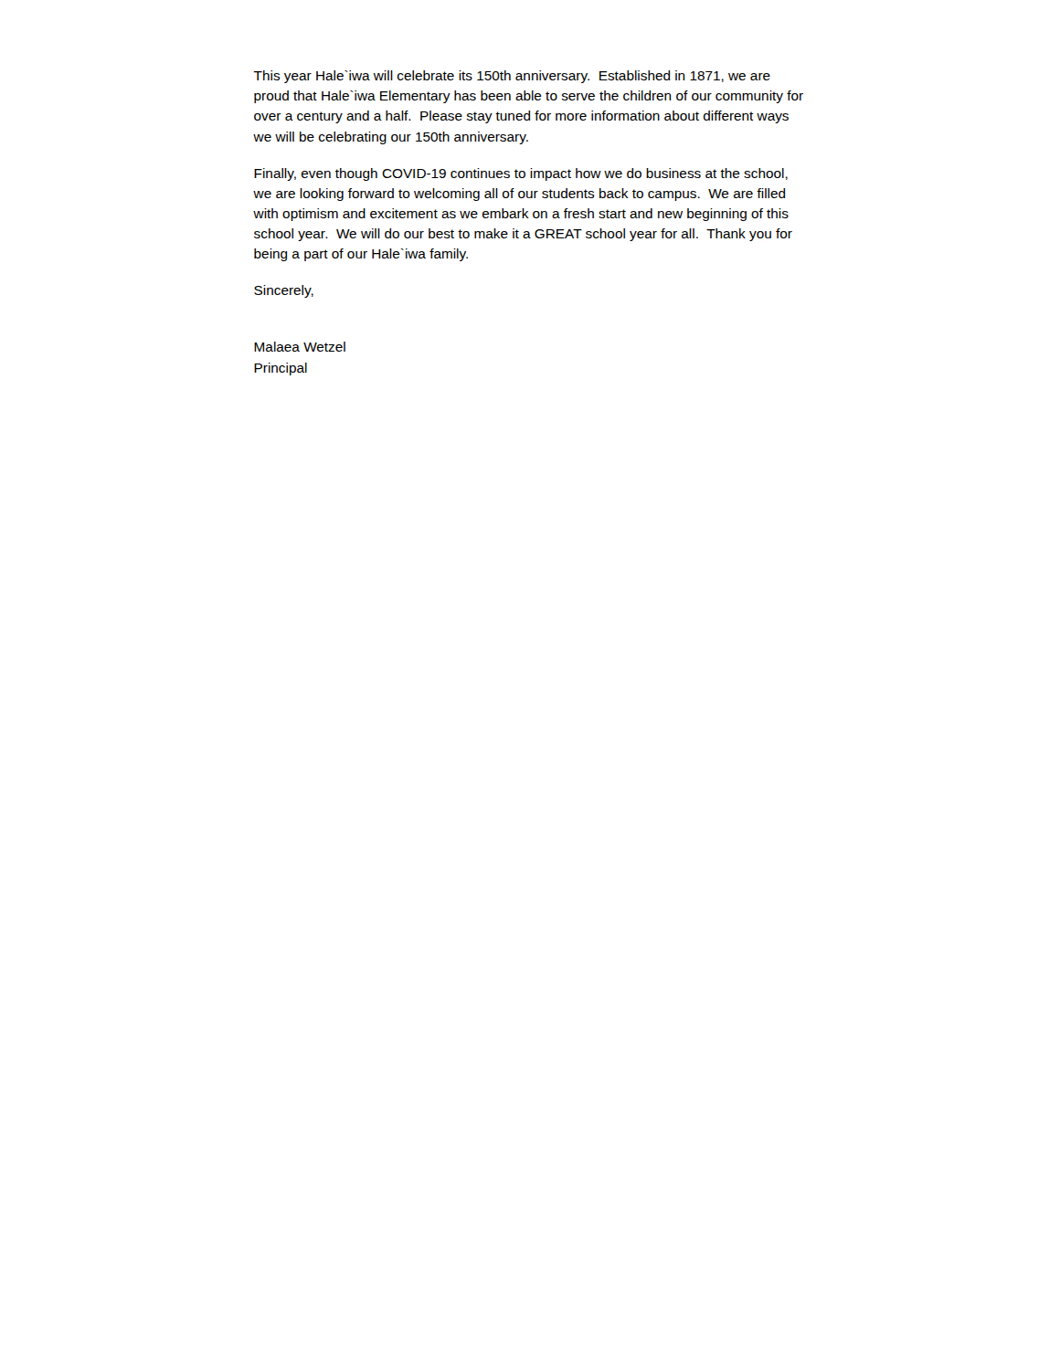This year Hale`iwa will celebrate its 150th anniversary. Established in 1871, we are proud that Hale`iwa Elementary has been able to serve the children of our community for over a century and a half. Please stay tuned for more information about different ways we will be celebrating our 150th anniversary.
Finally, even though COVID-19 continues to impact how we do business at the school, we are looking forward to welcoming all of our students back to campus. We are filled with optimism and excitement as we embark on a fresh start and new beginning of this school year. We will do our best to make it a GREAT school year for all. Thank you for being a part of our Hale`iwa family.
Sincerely,
Malaea Wetzel Principal